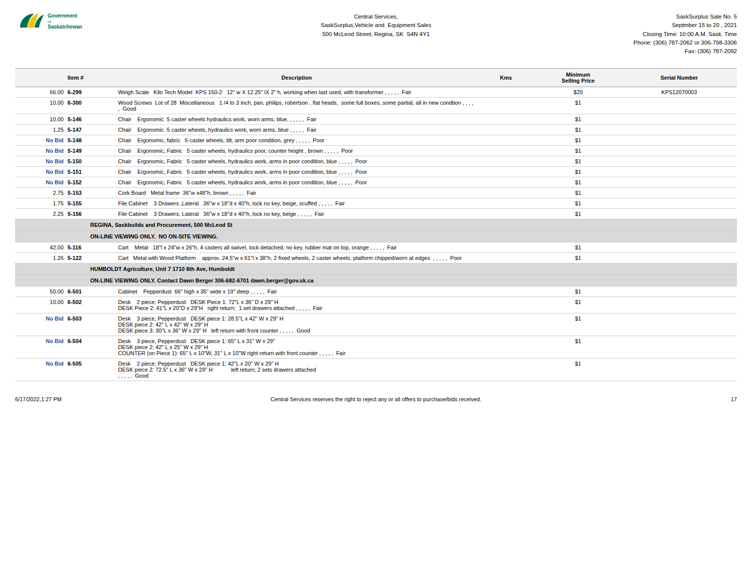Government of Saskatchewan
Central Services,
SaskSurplus,Vehicle and Equipment Sales
500 McLeod Street, Regina, SK S4N 4Y1
SaskSurplus Sale No. 5
Septmber 15 to 20 , 2021
Closing Time: 10:00 A.M. Sask. Time
Phone: (306) 787-2062 or 306-798-3306
Fax: (306) 787-2092
| | Item # | Description | Kms | Minimum Selling Price | Serial Number |
| --- | --- | --- | --- | --- | --- |
| 66.00 | 6-299 | Weigh Scale Kilo Tech Model KPS 150-2 12" w X 12.25" lX 2" h, working when last used, with transformer , , , , , Fair | | $20 | KPS12070003 |
| 10.00 | 6-300 | Wood Screws Lot of 28 Miscellaneous 1 /4 to 3 inch, pan, philips, robertson , flat heads, some full boxes, some partial, all in new condtion , , , , , Good | | $1 | |
| 10.00 | 5-146 | Chair Ergonomic 5 caster wheels hydraulics work, worn arms, blue, , , , , , Fair | | $1 | |
| 1.25 | 5-147 | Chair Ergonomic 5 caster wheels, hydraulics work, worn arms, blue , , , , , Fair | | $1 | |
| No Bid | 5-148 | Chair Ergonomic, fabric 5 caster wheels, tilt, arm poor condition, grey , , , , , Poor | | $1 | |
| No Bid | 5-149 | Chair Ergonomic, Fabric 5 caster wheels, hydraulics poor, counter height , brown , , , , , Poor | | $1 | |
| No Bid | 5-150 | Chair Ergonomic, Fabric 5 caster wheels, hydraulics work, arms in poor condition, blue , , , , , Poor | | $1 | |
| No Bid | 5-151 | Chair Ergonomic, Fabric 5 caster wheels, hydraulics work, arms in poor condition, blue , , , , , Poor | | $1 | |
| No Bid | 5-152 | Chair Ergonomic, Fabric 5 caster wheels, hydraulics work, arms in poor condition, blue , , , , , Poor | | $1 | |
| 2.75 | 5-153 | Cork Board Metal frame 36"w x48"h, brown , , , , , Fair | | $1 | |
| 1.75 | 5-155 | File Cabinet 3 Drawers ,Lateral 36"w x 18"d x 40"h, lock no key, beige, scuffed , , , , , Fair | | $1 | |
| 2.25 | 5-156 | File Cabinet 3 Drawers, Lateral 36"w x 18"d x 40"h, lock no key, beige , , , , , Fair | | $1 | |
| REGINA, Saskbuilds and Procurement, 500 McLeod St |
| ON-LINE VIEWING ONLY. NO ON-SITE VIEWING. |
| 42.00 | 5-116 | Cart Metal 18"l x 24"w x 26"h, 4 casters all swivel, lock detached, no key, rubber mat on top, orange , , , , , Fair | | $1 | |
| 1.26 | 5-122 | Cart Metal with Wood Platform approx. 24.5"w x 61"l x 38"h, 2 fixed wheels, 2 caster wheels, platform chipped/worn at edges , , , , , Poor | | $1 | |
| HUMBOLDT Agriculture, Unit 7 1710 8th Ave, Humboldt |
| ON-LINE VIEWING ONLY. Contact Dawn Berger 306-682-6701 dawn.berger@gov.sk.ca |
| 50.00 | 6-501 | Cabinet Pepperdust 66" high x 35" wide x 19" deep , , , , , Fair | | $1 | |
| 10.00 | 6-502 | Desk 2 piece; Pepperdust DESK Piece 1: 72"L x 36" D x 29" H DESK Piece 2: 41"L x 20"D x 29"H right return; 1 set drawers attached , , , , , Fair | | $1 | |
| No Bid | 6-503 | Desk 3 piece, Pepperdust DESK piece 1: 28.5"L x 42" W x 29" H DESK piece 2: 42" L x 42" W x 29" H DESK piece 3: 30"L x 36" W x 29" H left return with front counter , , , , , Good | | $1 | |
| No Bid | 6-504 | Desk 3 piece, Pepperdust DESK piece 1: 65" L x 31" W x 29" DESK piece 2: 42" L x 25" W x 29" H COUNTER (on Piece 1): 65" L x 10"W, 31" L x 10"W right return with front counter , , , , , Fair | | $1 | |
| No Bid | 6-505 | Desk 2 piece; Pepperdust DESK piece 1: 42"L x 20" W x 29" H DESK piece 2: 72.5" L x 36" W x 29" H left return; 2 sets drawers attached , , , , , Good | | $1 | |
6/17/2022,1:27 PM
Central Services reserves the right to reject any or all offers to purchase/bids received.
17